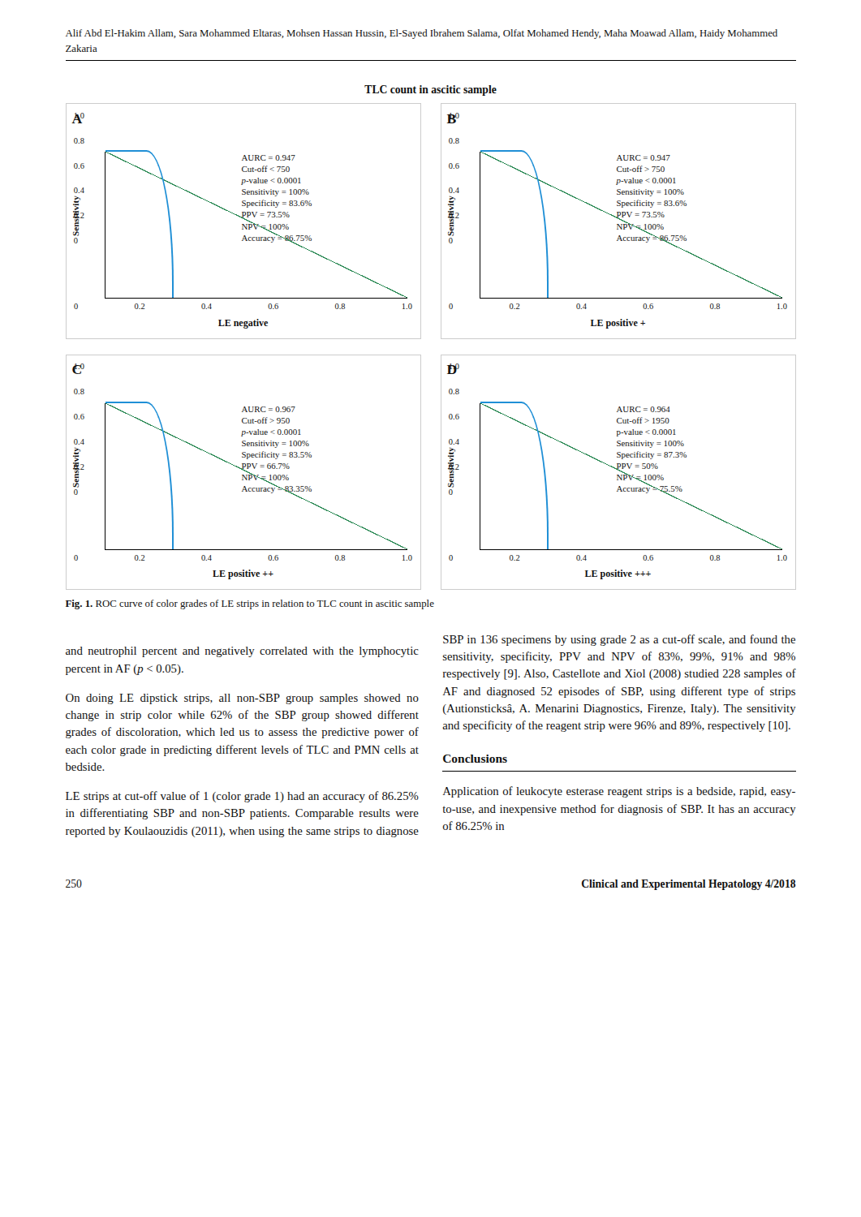Alif Abd El-Hakim Allam, Sara Mohammed Eltaras, Mohsen Hassan Hussin, El-Sayed Ibrahem Salama, Olfat Mohamed Hendy, Maha Moawad Allam, Haidy Mohammed Zakaria
TLC count in ascitic sample
A Sensitivity
1.00.80.60.40.20
AURC = 0.947
Cut-off < 750
p-value < 0.0001
Sensitivity = 100%
Specificity = 83.6%
PPV = 73.5%
NPV = 100%
Accuracy = 86.75%
00.20.40.60.81.0
LE negative
B Sensitivity
1.00.80.60.40.20
AURC = 0.947
Cut-off > 750
p-value < 0.0001
Sensitivity = 100%
Specificity = 83.6%
PPV = 73.5%
NPV = 100%
Accuracy = 86.75%
00.20.40.60.81.0
LE positive +
C Sensitivity
1.00.80.60.40.20
AURC = 0.967
Cut-off > 950
p-value < 0.0001
Sensitivity = 100%
Specificity = 83.5%
PPV = 66.7%
NPV = 100%
Accuracy = 83.35%
00.20.40.60.81.0
LE positive ++
D Sensitivity
1.00.80.60.40.20
AURC = 0.964
Cut-off > 1950
p-value < 0.0001
Sensitivity = 100%
Specificity = 87.3%
PPV = 50%
NPV = 100%
Accuracy = 75.5%
00.20.40.60.81.0
LE positive +++
Fig. 1. ROC curve of color grades of LE strips in relation to TLC count in ascitic sample
and neutrophil percent and negatively correlated with the lymphocytic percent in AF (p < 0.05).
On doing LE dipstick strips, all non-SBP group samples showed no change in strip color while 62% of the SBP group showed different grades of discoloration, which led us to assess the predictive power of each color grade in predicting different levels of TLC and PMN cells at bedside.
LE strips at cut-off value of 1 (color grade 1) had an accuracy of 86.25% in differentiating SBP and non-SBP patients. Comparable results were reported by Koulaouzidis (2011), when using the same strips to diagnose SBP in 136 specimens by using grade 2 as a cut-off scale, and found the sensitivity, specificity, PPV and NPV of 83%, 99%, 91% and 98% respectively [9]. Also, Castellote and Xiol (2008) studied 228 samples of AF and diagnosed 52 episodes of SBP, using different type of strips (Autionsticksâ, A. Menarini Diagnostics, Firenze, Italy). The sensitivity and specificity of the reagent strip were 96% and 89%, respectively [10].
Conclusions
Application of leukocyte esterase reagent strips is a bedside, rapid, easy-to-use, and inexpensive method for diagnosis of SBP. It has an accuracy of 86.25% in
250 Clinical and Experimental Hepatology 4/2018